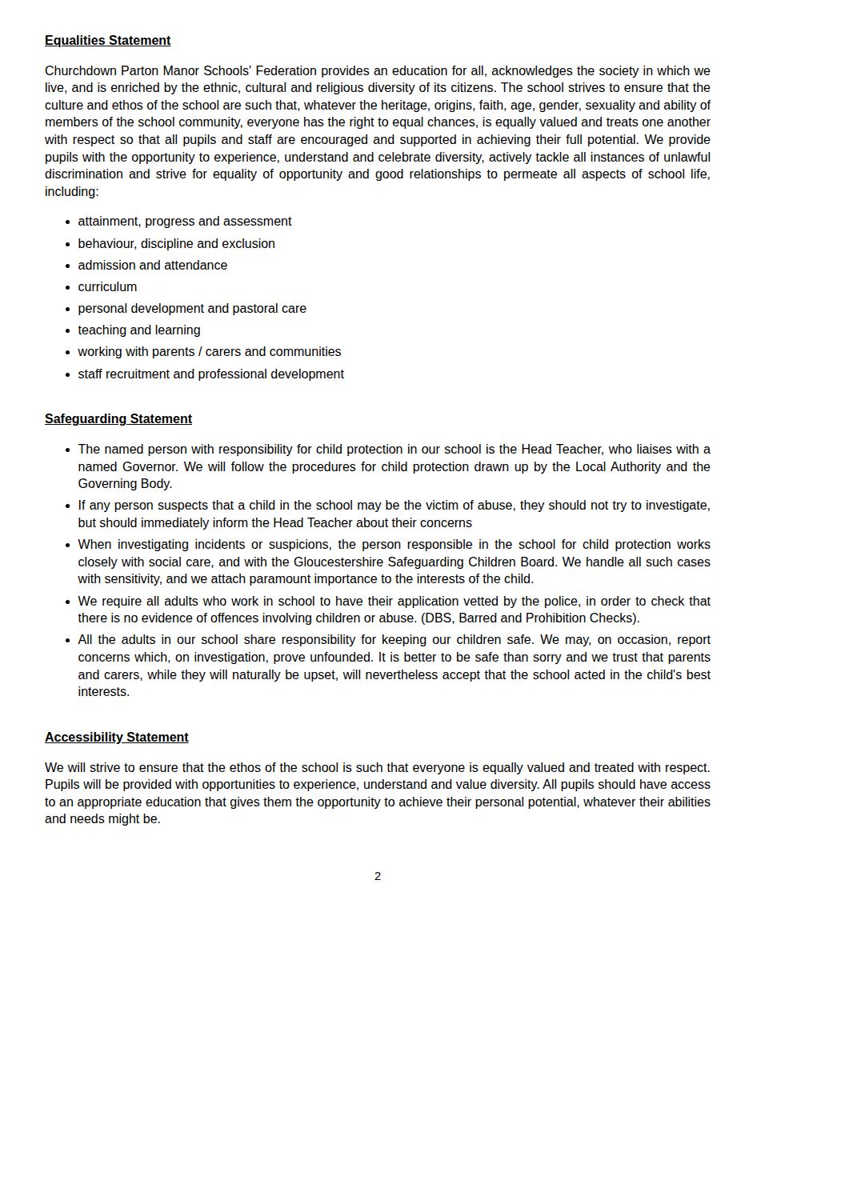Equalities Statement
Churchdown Parton Manor Schools' Federation provides an education for all, acknowledges the society in which we live, and is enriched by the ethnic, cultural and religious diversity of its citizens. The school strives to ensure that the culture and ethos of the school are such that, whatever the heritage, origins, faith, age, gender, sexuality and ability of members of the school community, everyone has the right to equal chances, is equally valued and treats one another with respect so that all pupils and staff are encouraged and supported in achieving their full potential. We provide pupils with the opportunity to experience, understand and celebrate diversity, actively tackle all instances of unlawful discrimination and strive for equality of opportunity and good relationships to permeate all aspects of school life, including:
attainment, progress and assessment
behaviour, discipline and exclusion
admission and attendance
curriculum
personal development and pastoral care
teaching and learning
working with parents / carers and communities
staff recruitment and professional development
Safeguarding Statement
The named person with responsibility for child protection in our school is the Head Teacher, who liaises with a named Governor. We will follow the procedures for child protection drawn up by the Local Authority and the Governing Body.
If any person suspects that a child in the school may be the victim of abuse, they should not try to investigate, but should immediately inform the Head Teacher about their concerns
When investigating incidents or suspicions, the person responsible in the school for child protection works closely with social care, and with the Gloucestershire Safeguarding Children Board. We handle all such cases with sensitivity, and we attach paramount importance to the interests of the child.
We require all adults who work in school to have their application vetted by the police, in order to check that there is no evidence of offences involving children or abuse. (DBS, Barred and Prohibition Checks).
All the adults in our school share responsibility for keeping our children safe. We may, on occasion, report concerns which, on investigation, prove unfounded. It is better to be safe than sorry and we trust that parents and carers, while they will naturally be upset, will nevertheless accept that the school acted in the child's best interests.
Accessibility Statement
We will strive to ensure that the ethos of the school is such that everyone is equally valued and treated with respect. Pupils will be provided with opportunities to experience, understand and value diversity. All pupils should have access to an appropriate education that gives them the opportunity to achieve their personal potential, whatever their abilities and needs might be.
2